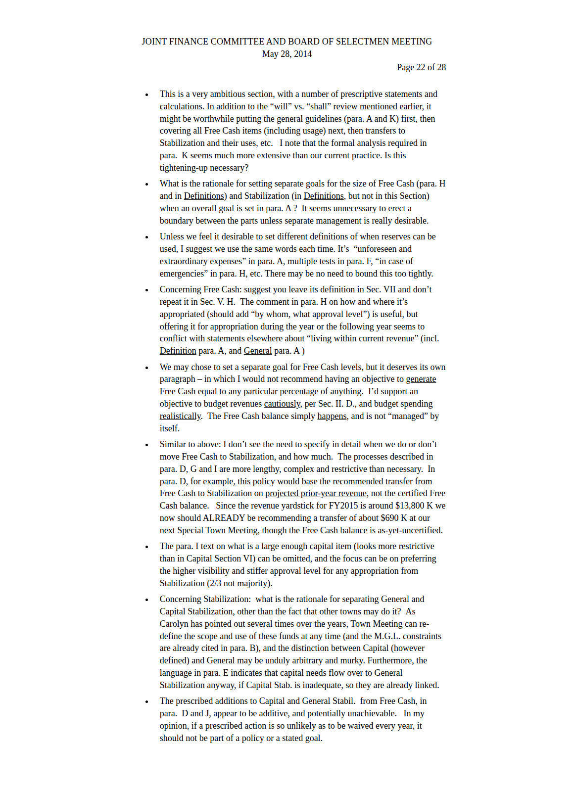JOINT FINANCE COMMITTEE AND BOARD OF SELECTMEN MEETING
May 28, 2014
Page 22 of 28
This is a very ambitious section, with a number of prescriptive statements and calculations. In addition to the “will” vs. “shall” review mentioned earlier, it might be worthwhile putting the general guidelines (para. A and K) first, then covering all Free Cash items (including usage) next, then transfers to Stabilization and their uses, etc. I note that the formal analysis required in para. K seems much more extensive than our current practice. Is this tightening-up necessary?
What is the rationale for setting separate goals for the size of Free Cash (para. H and in Definitions) and Stabilization (in Definitions, but not in this Section) when an overall goal is set in para. A ? It seems unnecessary to erect a boundary between the parts unless separate management is really desirable.
Unless we feel it desirable to set different definitions of when reserves can be used, I suggest we use the same words each time. It’s “unforeseen and extraordinary expenses” in para. A, multiple tests in para. F, “in case of emergencies” in para. H, etc. There may be no need to bound this too tightly.
Concerning Free Cash: suggest you leave its definition in Sec. VII and don’t repeat it in Sec. V. H. The comment in para. H on how and where it’s appropriated (should add “by whom, what approval level”) is useful, but offering it for appropriation during the year or the following year seems to conflict with statements elsewhere about “living within current revenue” (incl. Definition para. A, and General para. A )
We may chose to set a separate goal for Free Cash levels, but it deserves its own paragraph – in which I would not recommend having an objective to generate Free Cash equal to any particular percentage of anything. I’d support an objective to budget revenues cautiously, per Sec. II. D., and budget spending realistically. The Free Cash balance simply happens, and is not “managed” by itself.
Similar to above: I don’t see the need to specify in detail when we do or don’t move Free Cash to Stabilization, and how much. The processes described in para. D, G and I are more lengthy, complex and restrictive than necessary. In para. D, for example, this policy would base the recommended transfer from Free Cash to Stabilization on projected prior-year revenue, not the certified Free Cash balance. Since the revenue yardstick for FY2015 is around $13,800 K we now should ALREADY be recommending a transfer of about $690 K at our next Special Town Meeting, though the Free Cash balance is as-yet-uncertified.
The para. I text on what is a large enough capital item (looks more restrictive than in Capital Section VI) can be omitted, and the focus can be on preferring the higher visibility and stiffer approval level for any appropriation from Stabilization (2/3 not majority).
Concerning Stabilization: what is the rationale for separating General and Capital Stabilization, other than the fact that other towns may do it? As Carolyn has pointed out several times over the years, Town Meeting can re-define the scope and use of these funds at any time (and the M.G.L. constraints are already cited in para. B), and the distinction between Capital (however defined) and General may be unduly arbitrary and murky. Furthermore, the language in para. E indicates that capital needs flow over to General Stabilization anyway, if Capital Stab. is inadequate, so they are already linked.
The prescribed additions to Capital and General Stabil. from Free Cash, in para. D and J, appear to be additive, and potentially unachievable. In my opinion, if a prescribed action is so unlikely as to be waived every year, it should not be part of a policy or a stated goal.